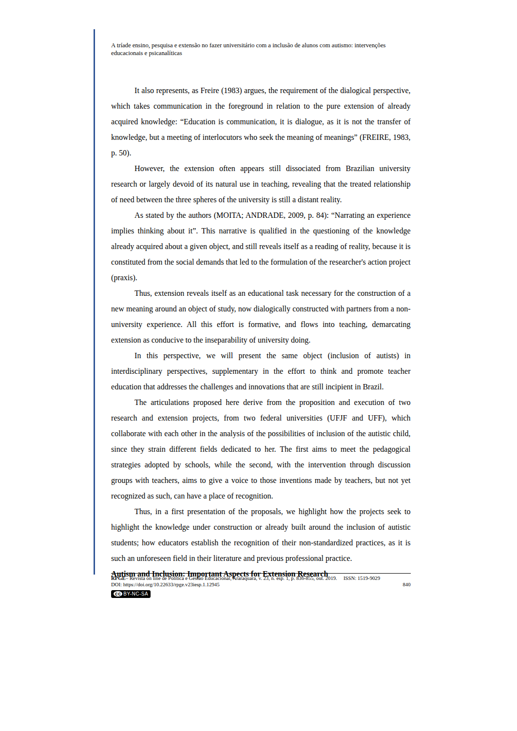A tríade ensino, pesquisa e extensão no fazer universitário com a inclusão de alunos com autismo: intervenções educacionais e psicanalíticas
It also represents, as Freire (1983) argues, the requirement of the dialogical perspective, which takes communication in the foreground in relation to the pure extension of already acquired knowledge: “Education is communication, it is dialogue, as it is not the transfer of knowledge, but a meeting of interlocutors who seek the meaning of meanings” (FREIRE, 1983, p. 50).
However, the extension often appears still dissociated from Brazilian university research or largely devoid of its natural use in teaching, revealing that the treated relationship of need between the three spheres of the university is still a distant reality.
As stated by the authors (MOITA; ANDRADE, 2009, p. 84): “Narrating an experience implies thinking about it”. This narrative is qualified in the questioning of the knowledge already acquired about a given object, and still reveals itself as a reading of reality, because it is constituted from the social demands that led to the formulation of the researcher's action project (praxis).
Thus, extension reveals itself as an educational task necessary for the construction of a new meaning around an object of study, now dialogically constructed with partners from a non-university experience. All this effort is formative, and flows into teaching, demarcating extension as conducive to the inseparability of university doing.
In this perspective, we will present the same object (inclusion of autists) in interdisciplinary perspectives, supplementary in the effort to think and promote teacher education that addresses the challenges and innovations that are still incipient in Brazil.
The articulations proposed here derive from the proposition and execution of two research and extension projects, from two federal universities (UFJF and UFF), which collaborate with each other in the analysis of the possibilities of inclusion of the autistic child, since they strain different fields dedicated to her. The first aims to meet the pedagogical strategies adopted by schools, while the second, with the intervention through discussion groups with teachers, aims to give a voice to those inventions made by teachers, but not yet recognized as such, can have a place of recognition.
Thus, in a first presentation of the proposals, we highlight how the projects seek to highlight the knowledge under construction or already built around the inclusion of autistic students; how educators establish the recognition of their non-standardized practices, as it is such an unforeseen field in their literature and previous professional practice.
Autism and Inclusion: Important Aspects for Extension Research
RPGE– Revista on line de Política e Gestão Educacional, Araraquara, v. 23, n. esp. 1, p. 836-855, out. 2019. ISSN: 1519-9029
DOI: https://doi.org/10.22633/rpge.v23iesp.1.12945
840
cc BY-NC-SA